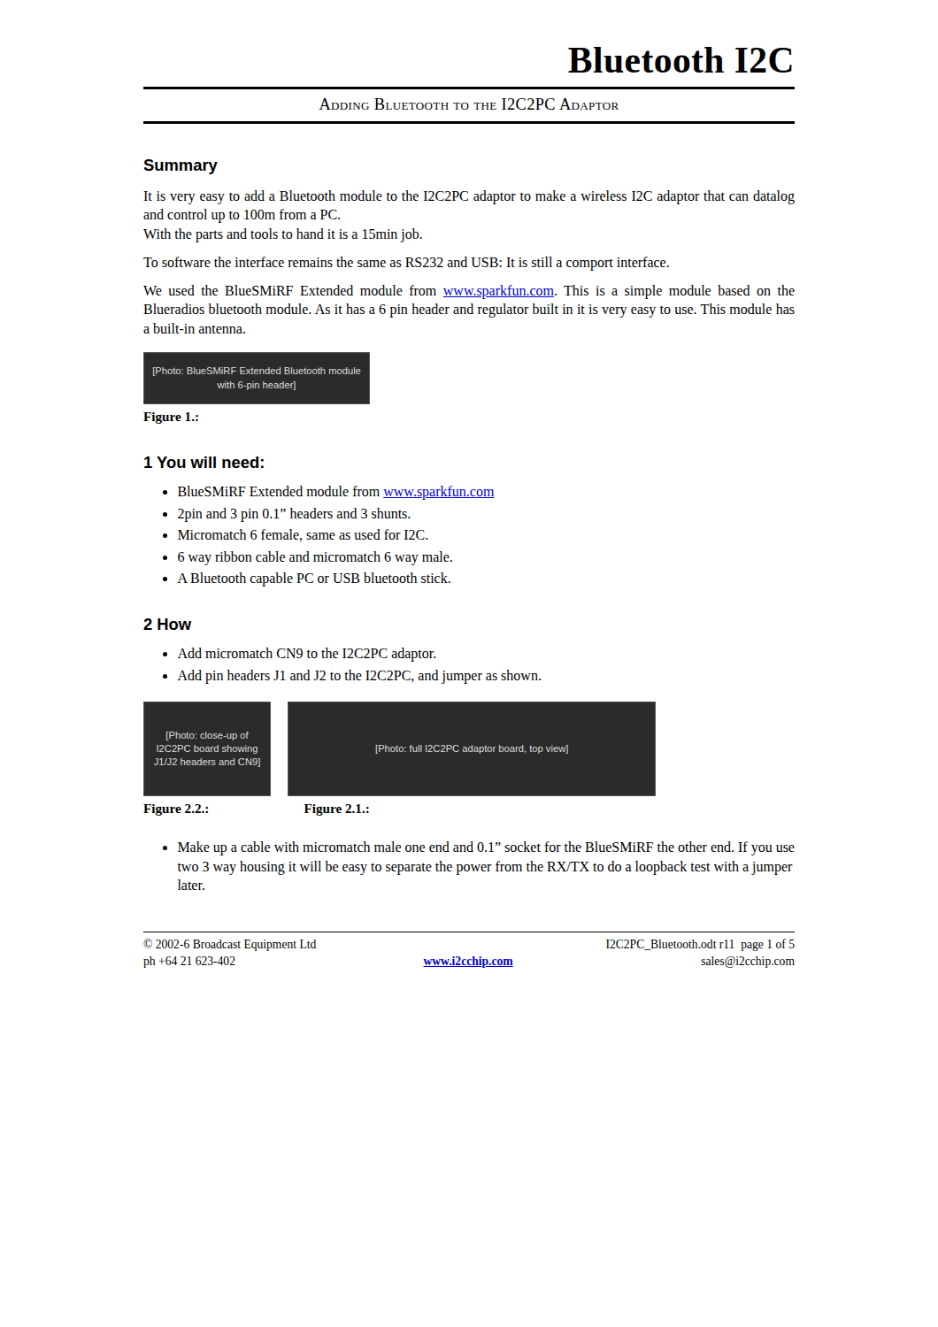Bluetooth I2C
Adding Bluetooth to the I2C2PC Adaptor
Summary
It is very easy to add a Bluetooth module to the I2C2PC adaptor to make a wireless I2C adaptor that can datalog and control up to 100m from a PC.
With the parts and tools to hand it is a 15min job.
To software the interface remains the same as RS232 and USB: It is still a comport interface.
We used the BlueSMiRF Extended module from www.sparkfun.com. This is a simple module based on the Blueradios bluetooth module. As it has a 6 pin header and regulator built in it is very easy to use. This module has a built-in antenna.
[Photo: BlueSMiRF Extended Bluetooth module with 6-pin header]
Figure 1.:
1 You will need:
BlueSMiRF Extended module from www.sparkfun.com
2pin and 3 pin 0.1” headers and 3 shunts.
Micromatch 6 female, same as used for I2C.
6 way ribbon cable and micromatch 6 way male.
A Bluetooth capable PC or USB bluetooth stick.
2 How
Add micromatch CN9 to the I2C2PC adaptor.
Add pin headers J1 and J2 to the I2C2PC, and jumper as shown.
[Photo: close-up of I2C2PC board showing J1/J2 headers and CN9]
Figure 2.2.:
[Photo: full I2C2PC adaptor board, top view]
Figure 2.1.:
Make up a cable with micromatch male one end and 0.1” socket for the BlueSMiRF the other end. If you use two 3 way housing it will be easy to separate the power from the RX/TX to do a loopback test with a jumper later.
© 2002-6 Broadcast Equipment Ltd I2C2PC_Bluetooth.odt r11 page 1 of 5
ph +64 21 623-402 www.i2cchip.com sales@i2cchip.com